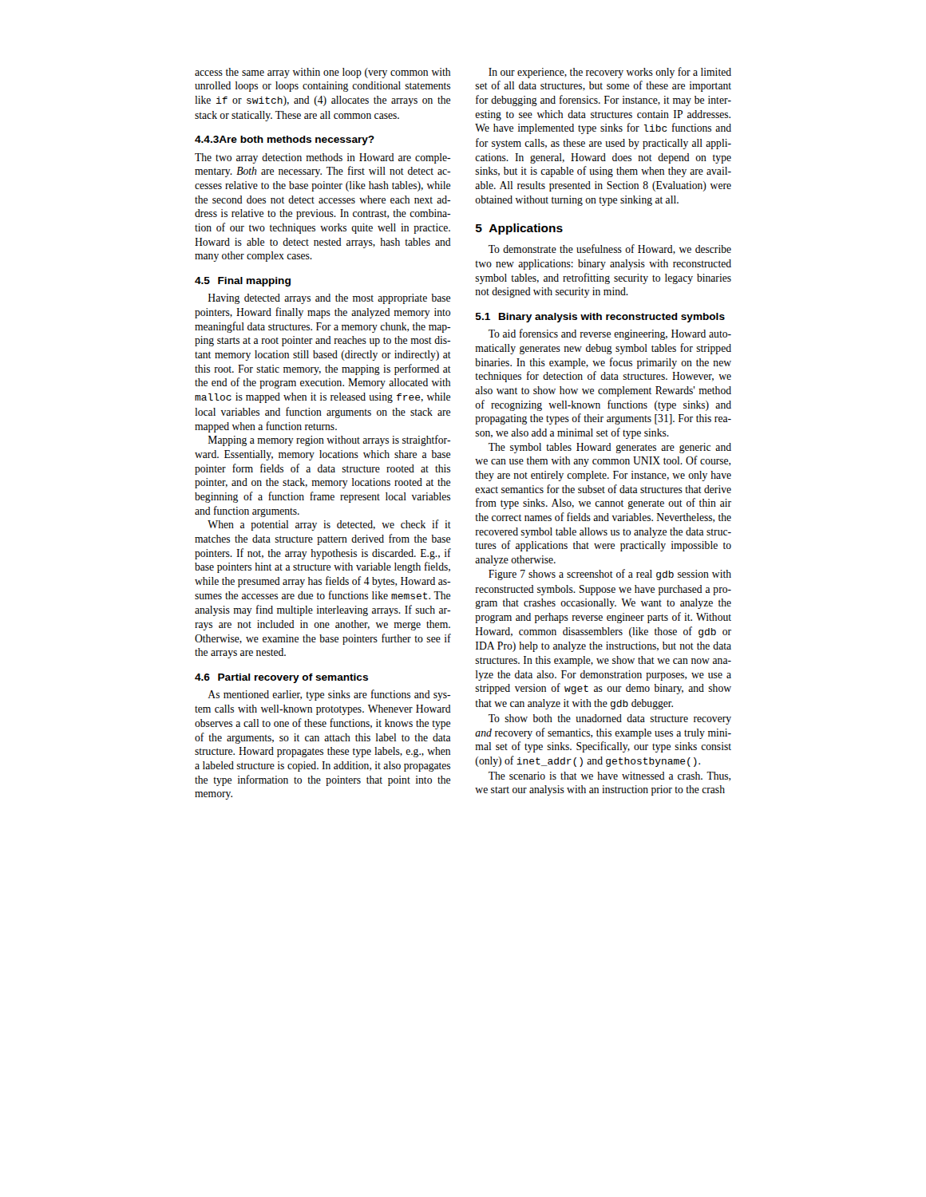access the same array within one loop (very common with unrolled loops or loops containing conditional statements like if or switch), and (4) allocates the arrays on the stack or statically. These are all common cases.
4.4.3 Are both methods necessary?
The two array detection methods in Howard are complementary. Both are necessary. The first will not detect accesses relative to the base pointer (like hash tables), while the second does not detect accesses where each next address is relative to the previous. In contrast, the combination of our two techniques works quite well in practice. Howard is able to detect nested arrays, hash tables and many other complex cases.
4.5 Final mapping
Having detected arrays and the most appropriate base pointers, Howard finally maps the analyzed memory into meaningful data structures. For a memory chunk, the mapping starts at a root pointer and reaches up to the most distant memory location still based (directly or indirectly) at this root. For static memory, the mapping is performed at the end of the program execution. Memory allocated with malloc is mapped when it is released using free, while local variables and function arguments on the stack are mapped when a function returns.
Mapping a memory region without arrays is straightforward. Essentially, memory locations which share a base pointer form fields of a data structure rooted at this pointer, and on the stack, memory locations rooted at the beginning of a function frame represent local variables and function arguments.
When a potential array is detected, we check if it matches the data structure pattern derived from the base pointers. If not, the array hypothesis is discarded. E.g., if base pointers hint at a structure with variable length fields, while the presumed array has fields of 4 bytes, Howard assumes the accesses are due to functions like memset. The analysis may find multiple interleaving arrays. If such arrays are not included in one another, we merge them. Otherwise, we examine the base pointers further to see if the arrays are nested.
4.6 Partial recovery of semantics
As mentioned earlier, type sinks are functions and system calls with well-known prototypes. Whenever Howard observes a call to one of these functions, it knows the type of the arguments, so it can attach this label to the data structure. Howard propagates these type labels, e.g., when a labeled structure is copied. In addition, it also propagates the type information to the pointers that point into the memory.
In our experience, the recovery works only for a limited set of all data structures, but some of these are important for debugging and forensics. For instance, it may be interesting to see which data structures contain IP addresses. We have implemented type sinks for libc functions and for system calls, as these are used by practically all applications. In general, Howard does not depend on type sinks, but it is capable of using them when they are available. All results presented in Section 8 (Evaluation) were obtained without turning on type sinking at all.
5 Applications
To demonstrate the usefulness of Howard, we describe two new applications: binary analysis with reconstructed symbol tables, and retrofitting security to legacy binaries not designed with security in mind.
5.1 Binary analysis with reconstructed symbols
To aid forensics and reverse engineering, Howard automatically generates new debug symbol tables for stripped binaries. In this example, we focus primarily on the new techniques for detection of data structures. However, we also want to show how we complement Rewards' method of recognizing well-known functions (type sinks) and propagating the types of their arguments [31]. For this reason, we also add a minimal set of type sinks.
The symbol tables Howard generates are generic and we can use them with any common UNIX tool. Of course, they are not entirely complete. For instance, we only have exact semantics for the subset of data structures that derive from type sinks. Also, we cannot generate out of thin air the correct names of fields and variables. Nevertheless, the recovered symbol table allows us to analyze the data structures of applications that were practically impossible to analyze otherwise.
Figure 7 shows a screenshot of a real gdb session with reconstructed symbols. Suppose we have purchased a program that crashes occasionally. We want to analyze the program and perhaps reverse engineer parts of it. Without Howard, common disassemblers (like those of gdb or IDA Pro) help to analyze the instructions, but not the data structures. In this example, we show that we can now analyze the data also. For demonstration purposes, we use a stripped version of wget as our demo binary, and show that we can analyze it with the gdb debugger.
To show both the unadorned data structure recovery and recovery of semantics, this example uses a truly minimal set of type sinks. Specifically, our type sinks consist (only) of inet_addr() and gethostbyname().
The scenario is that we have witnessed a crash. Thus, we start our analysis with an instruction prior to the crash